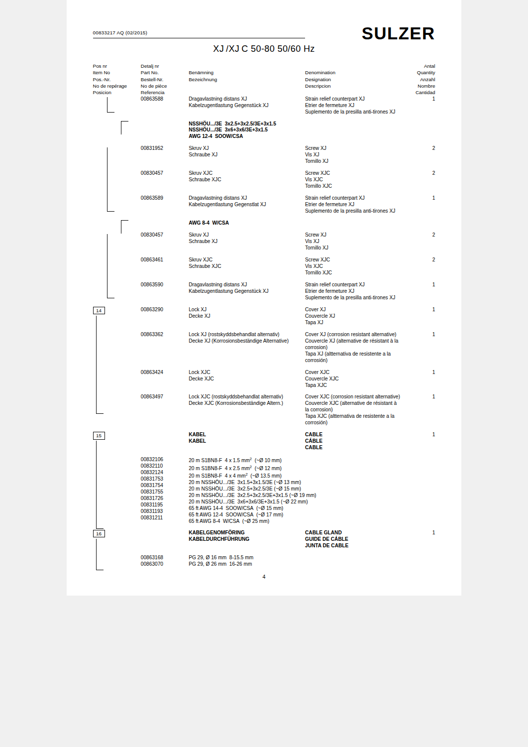00833217 AQ (02/2015)
SULZER
XJ /XJ C 50-80 50/60 Hz
| Pos nr Item No Pos.-Nr. No de repérage Posicion | Detalj nr Part No. Bestell-Nr. No de pièce Referencia | Benämning Bezeichnung | Denomination Designation Descripcion | Antal Quantity Anzahl Nombre Cantidad |
| | 00863588 | Dragavlastning distans XJ Kabelzugentlastung Gegenstück XJ | Strain relief counterpart XJ Etrier de fermeture XJ Suplemento de la presilla anti-tirones XJ | 1 |
| | | NSSHÖU.../3E 3x2.5+3x2.5/3E+3x1.5 NSSHÖU.../3E 3x6+3x6/3E+3x1.5 AWG 12-4 SOOW/CSA | | |
| | 00831952 | Skruv XJ Schraube XJ | Screw XJ Vis XJ Tornillo XJ | 2 |
| | 00830457 | Skruv XJC Schraube XJC | Screw XJC Vis XJC Tornillo XJC | 2 |
| | 00863589 | Dragavlastning distans XJ Kabelzugentlastung Gegenstlat XJ | Strain relief counterpart XJ Etrier de fermeture XJ Suplemento de la presilla anti-tirones XJ | 1 |
| | | AWG 8-4 W/CSA | | |
| | 00830457 | Skruv XJ Schraube XJ | Screw XJ Vis XJ Tornillo XJ | 2 |
| | 00863461 | Skruv XJC Schraube XJC | Screw XJC Vis XJC Tornillo XJC | 2 |
| | 00863590 | Dragavlastning distans XJ Kabelzugentlastung Gegenstück XJ | Strain relief counterpart XJ Etrier de fermeture XJ Suplemento de la presilla anti-tirones XJ | 1 |
| 14 | 00863290 | Lock XJ Decke XJ | Cover XJ Couvercle XJ Tapa XJ | 1 |
| | 00863362 | Lock XJ (rostskyddsbehandlat alternativ) Decke XJ (Korrosionsbeständige Alternative) | Cover XJ (corrosion resistant alternative) Couvercle XJ (alternative de résistant à la corrosion) Tapa XJ (altternativa de resistente a la corrosión) | 1 |
| | 00863424 | Lock XJC Decke XJC | Cover XJC Couvercle XJC Tapa XJC | 1 |
| | 00863497 | Lock XJC (rostskyddsbehandlat alternativ) Decke XJC (Korrosionsbeständige Altern.) | Cover XJC (corrosion resistant alternative) Couvercle XJC (alternative de résistant à la corrosion) Tapa XJC (altternativa de resistente a la corrosión) | 1 |
| 15 | | KABEL KABEL | CABLE CÁBLE CABLE | 1 |
| | 00832106 00832110 00832124 00831753 00831754 00831755 00831726 00831195 00831193 00831211 | 20 m S1BN8-F 4 x 1.5 mm 2 (~Ø 10 mm) 20 m S1BN8-F 4 x 2.5 mm 2 (~Ø 12 mm) 20 m S1BN8-F 4 x 4 mm 2 (~Ø 13.5 mm) 20 m NSSHÖU.../3E 3x1.5+3x1.5/3E (~Ø 13 mm) 20 m NSSHÖU.../3E 3x2.5+3x2.5/3E (~Ø 15 mm) 20 m NSSHÖU.../3E 3x2.5+3x2.5/3E+3x1.5 (~Ø 19 mm) 20 m NSSHÖU.../3E 3x6+3x6/3E+3x1.5 (~Ø 22 mm) 65 ft AWG 14-4 SOOW/CSA (~Ø 15 mm) 65 ft AWG 12-4 SOOW/CSA (~Ø 17 mm) 65 ft AWG 8-4 W/CSA (~Ø 25 mm) | |
| 16 | | KABELGENOMFÖRING KABELDURCHFÜHRUNG | CABLE GLAND GUIDE DE CÁBLE JUNTA DE CABLE | 1 |
| | 00863168 00863070 | PG 29, Ø 16 mm 8-15.5 mm PG 29, Ø 26 mm 16-26 mm | |
4